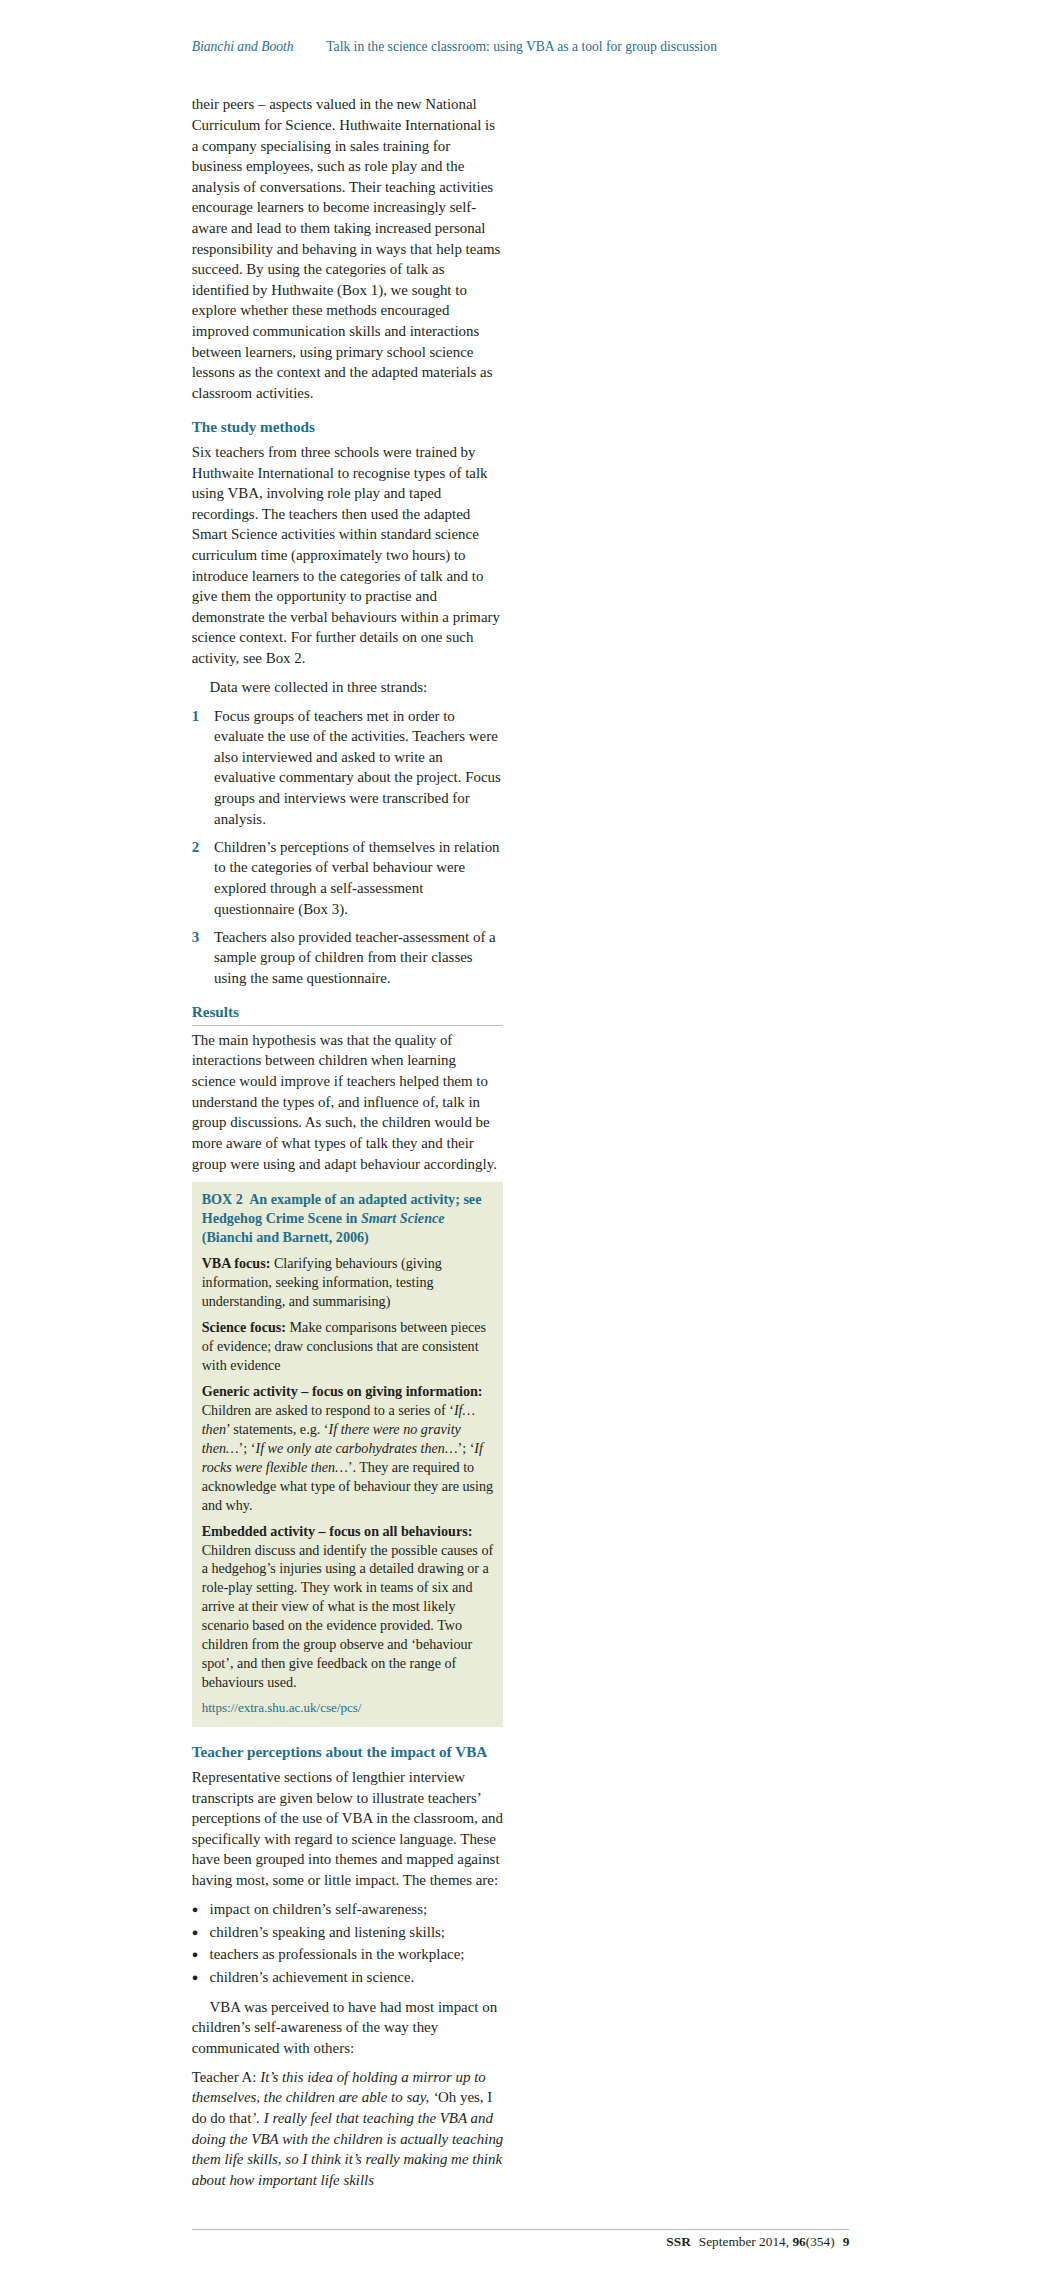Bianchi and Booth
Talk in the science classroom: using VBA as a tool for group discussion
their peers – aspects valued in the new National Curriculum for Science. Huthwaite International is a company specialising in sales training for business employees, such as role play and the analysis of conversations. Their teaching activities encourage learners to become increasingly self-aware and lead to them taking increased personal responsibility and behaving in ways that help teams succeed. By using the categories of talk as identified by Huthwaite (Box 1), we sought to explore whether these methods encouraged improved communication skills and interactions between learners, using primary school science lessons as the context and the adapted materials as classroom activities.
The study methods
Six teachers from three schools were trained by Huthwaite International to recognise types of talk using VBA, involving role play and taped recordings. The teachers then used the adapted Smart Science activities within standard science curriculum time (approximately two hours) to introduce learners to the categories of talk and to give them the opportunity to practise and demonstrate the verbal behaviours within a primary science context. For further details on one such activity, see Box 2.
Data were collected in three strands:
1 Focus groups of teachers met in order to evaluate the use of the activities. Teachers were also interviewed and asked to write an evaluative commentary about the project. Focus groups and interviews were transcribed for analysis.
2 Children’s perceptions of themselves in relation to the categories of verbal behaviour were explored through a self-assessment questionnaire (Box 3).
3 Teachers also provided teacher-assessment of a sample group of children from their classes using the same questionnaire.
Results
The main hypothesis was that the quality of interactions between children when learning science would improve if teachers helped them to understand the types of, and influence of, talk in group discussions. As such, the children would be more aware of what types of talk they and their group were using and adapt behaviour accordingly.
BOX 2 An example of an adapted activity; see Hedgehog Crime Scene in Smart Science (Bianchi and Barnett, 2006)
VBA focus: Clarifying behaviours (giving information, seeking information, testing understanding, and summarising)
Science focus: Make comparisons between pieces of evidence; draw conclusions that are consistent with evidence
Generic activity – focus on giving information: Children are asked to respond to a series of ‘If… then’ statements, e.g. ‘If there were no gravity then…’; ‘If we only ate carbohydrates then…’; ‘If rocks were flexible then…’. They are required to acknowledge what type of behaviour they are using and why.
Embedded activity – focus on all behaviours: Children discuss and identify the possible causes of a hedgehog’s injuries using a detailed drawing or a role-play setting. They work in teams of six and arrive at their view of what is the most likely scenario based on the evidence provided. Two children from the group observe and ‘behaviour spot’, and then give feedback on the range of behaviours used.
https://extra.shu.ac.uk/cse/pcs/
Teacher perceptions about the impact of VBA
Representative sections of lengthier interview transcripts are given below to illustrate teachers’ perceptions of the use of VBA in the classroom, and specifically with regard to science language. These have been grouped into themes and mapped against having most, some or little impact. The themes are:
impact on children’s self-awareness;
children’s speaking and listening skills;
teachers as professionals in the workplace;
children’s achievement in science.
VBA was perceived to have had most impact on children’s self-awareness of the way they communicated with others:
Teacher A: It’s this idea of holding a mirror up to themselves, the children are able to say, ‘Oh yes, I do do that’. I really feel that teaching the VBA and doing the VBA with the children is actually teaching them life skills, so I think it’s really making me think about how important life skills
SSR September 2014, 96(354) 9